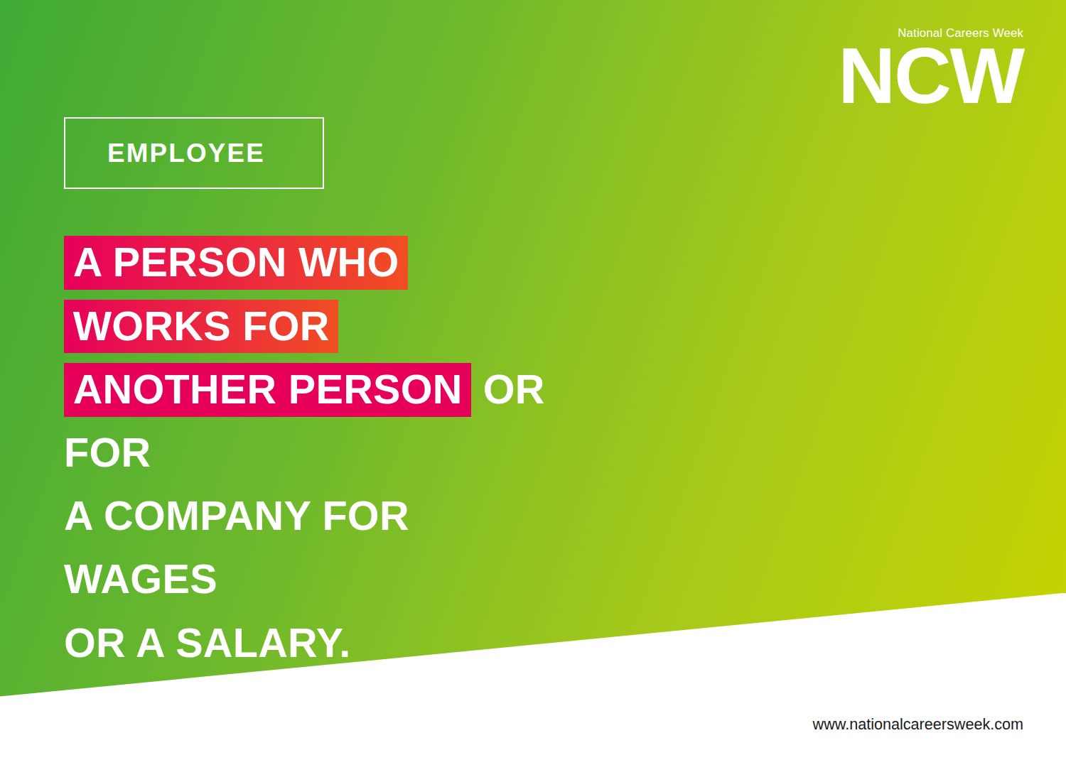National Careers Week
NCW
Employee
A person who works for another person or for a company for wages or a salary.
www.nationalcareersweek.com